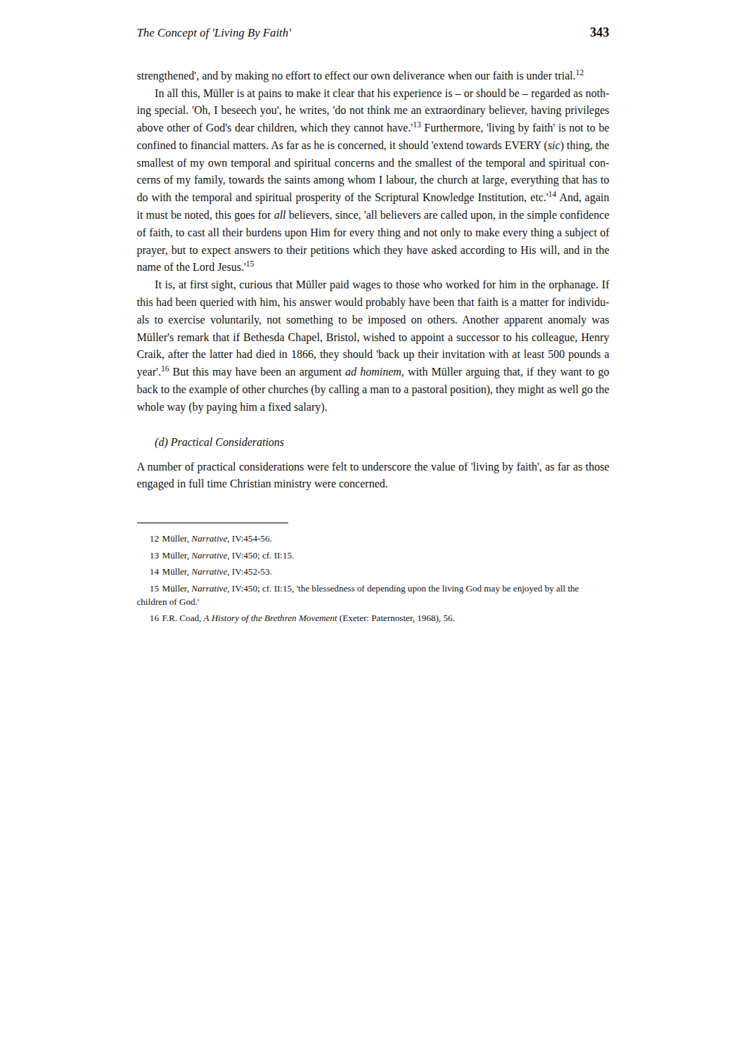The Concept of 'Living By Faith' 343
strengthened', and by making no effort to effect our own deliverance when our faith is under trial.12
In all this, Müller is at pains to make it clear that his experience is – or should be – regarded as nothing special. 'Oh, I beseech you', he writes, 'do not think me an extraordinary believer, having privileges above other of God's dear children, which they cannot have.'13 Furthermore, 'living by faith' is not to be confined to financial matters. As far as he is concerned, it should 'extend towards every (sic) thing, the smallest of my own temporal and spiritual concerns and the smallest of the temporal and spiritual concerns of my family, towards the saints among whom I labour, the church at large, everything that has to do with the temporal and spiritual prosperity of the Scriptural Knowledge Institution, etc.'14 And, again it must be noted, this goes for all believers, since, 'all believers are called upon, in the simple confidence of faith, to cast all their burdens upon Him for every thing and not only to make every thing a subject of prayer, but to expect answers to their petitions which they have asked according to His will, and in the name of the Lord Jesus.'15
It is, at first sight, curious that Müller paid wages to those who worked for him in the orphanage. If this had been queried with him, his answer would probably have been that faith is a matter for individuals to exercise voluntarily, not something to be imposed on others. Another apparent anomaly was Müller's remark that if Bethesda Chapel, Bristol, wished to appoint a successor to his colleague, Henry Craik, after the latter had died in 1866, they should 'back up their invitation with at least 500 pounds a year'.16 But this may have been an argument ad hominem, with Müller arguing that, if they want to go back to the example of other churches (by calling a man to a pastoral position), they might as well go the whole way (by paying him a fixed salary).
(d) Practical Considerations
A number of practical considerations were felt to underscore the value of 'living by faith', as far as those engaged in full time Christian ministry were concerned.
12 Müller, Narrative, IV:454-56.
13 Müller, Narrative, IV:450; cf. II:15.
14 Müller, Narrative, IV:452-53.
15 Müller, Narrative, IV:450; cf. II:15, 'the blessedness of depending upon the living God may be enjoyed by all the children of God.'
16 F.R. Coad, A History of the Brethren Movement (Exeter: Paternoster, 1968), 56.